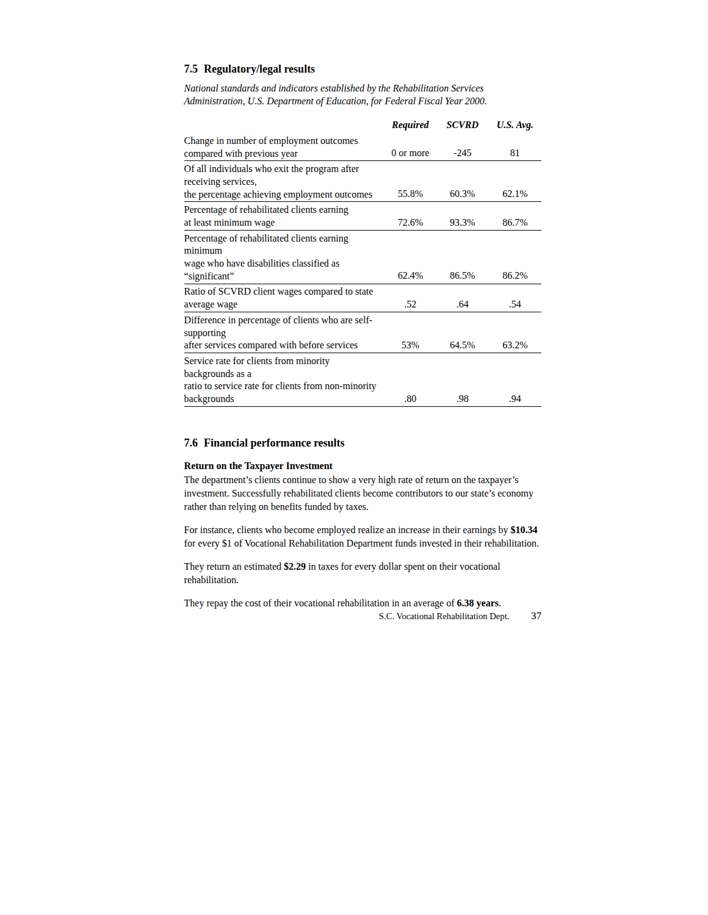7.5 Regulatory/legal results
National standards and indicators established by the Rehabilitation Services Administration, U.S. Department of Education, for Federal Fiscal Year 2000.
| | Required | SCVRD | U.S. Avg. |
| --- | --- | --- | --- |
| Change in number of employment outcomes compared with previous year | 0 or more | -245 | 81 |
| Of all individuals who exit the program after receiving services, the percentage achieving employment outcomes | 55.8% | 60.3% | 62.1% |
| Percentage of rehabilitated clients earning at least minimum wage | 72.6% | 93.3% | 86.7% |
| Percentage of rehabilitated clients earning minimum wage who have disabilities classified as “significant” | 62.4% | 86.5% | 86.2% |
| Ratio of SCVRD client wages compared to state average wage | .52 | .64 | .54 |
| Difference in percentage of clients who are self-supporting after services compared with before services | 53% | 64.5% | 63.2% |
| Service rate for clients from minority backgrounds as a ratio to service rate for clients from non-minority backgrounds | .80 | .98 | .94 |
7.6 Financial performance results
Return on the Taxpayer Investment
The department’s clients continue to show a very high rate of return on the taxpayer’s investment. Successfully rehabilitated clients become contributors to our state’s economy rather than relying on benefits funded by taxes.
For instance, clients who become employed realize an increase in their earnings by $10.34 for every $1 of Vocational Rehabilitation Department funds invested in their rehabilitation.
They return an estimated $2.29 in taxes for every dollar spent on their vocational rehabilitation.
They repay the cost of their vocational rehabilitation in an average of 6.38 years.
S.C. Vocational Rehabilitation Dept.
37